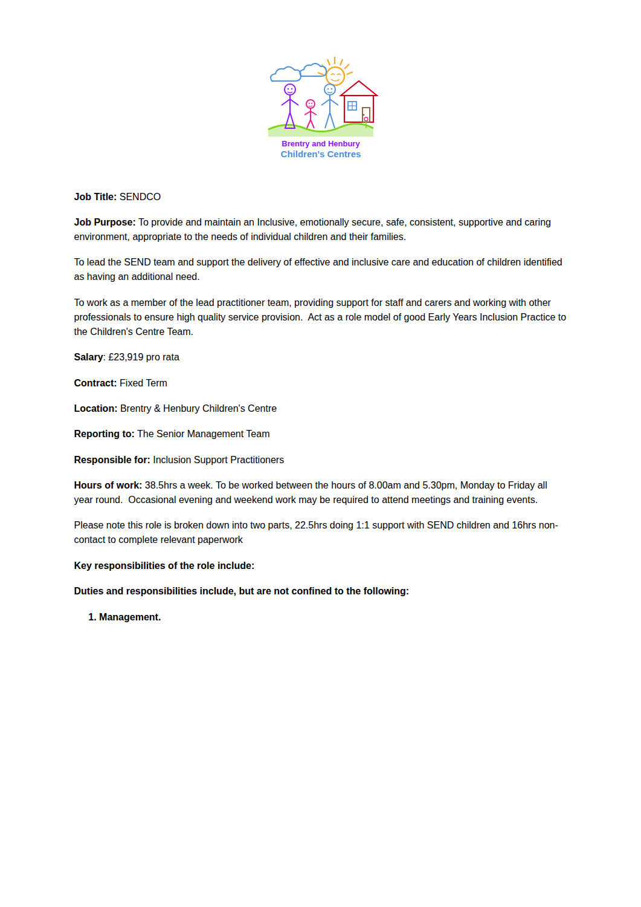Brentry and Henbury Children's Centres
Job Title: SENDCO
Job Purpose: To provide and maintain an Inclusive, emotionally secure, safe, consistent, supportive and caring environment, appropriate to the needs of individual children and their families.
To lead the SEND team and support the delivery of effective and inclusive care and education of children identified as having an additional need.
To work as a member of the lead practitioner team, providing support for staff and carers and working with other professionals to ensure high quality service provision. Act as a role model of good Early Years Inclusion Practice to the Children's Centre Team.
Salary: £23,919 pro rata
Contract: Fixed Term
Location: Brentry & Henbury Children's Centre
Reporting to: The Senior Management Team
Responsible for: Inclusion Support Practitioners
Hours of work: 38.5hrs a week. To be worked between the hours of 8.00am and 5.30pm, Monday to Friday all year round. Occasional evening and weekend work may be required to attend meetings and training events.
Please note this role is broken down into two parts, 22.5hrs doing 1:1 support with SEND children and 16hrs non-contact to complete relevant paperwork
Key responsibilities of the role include:
Duties and responsibilities include, but are not confined to the following:
Management.